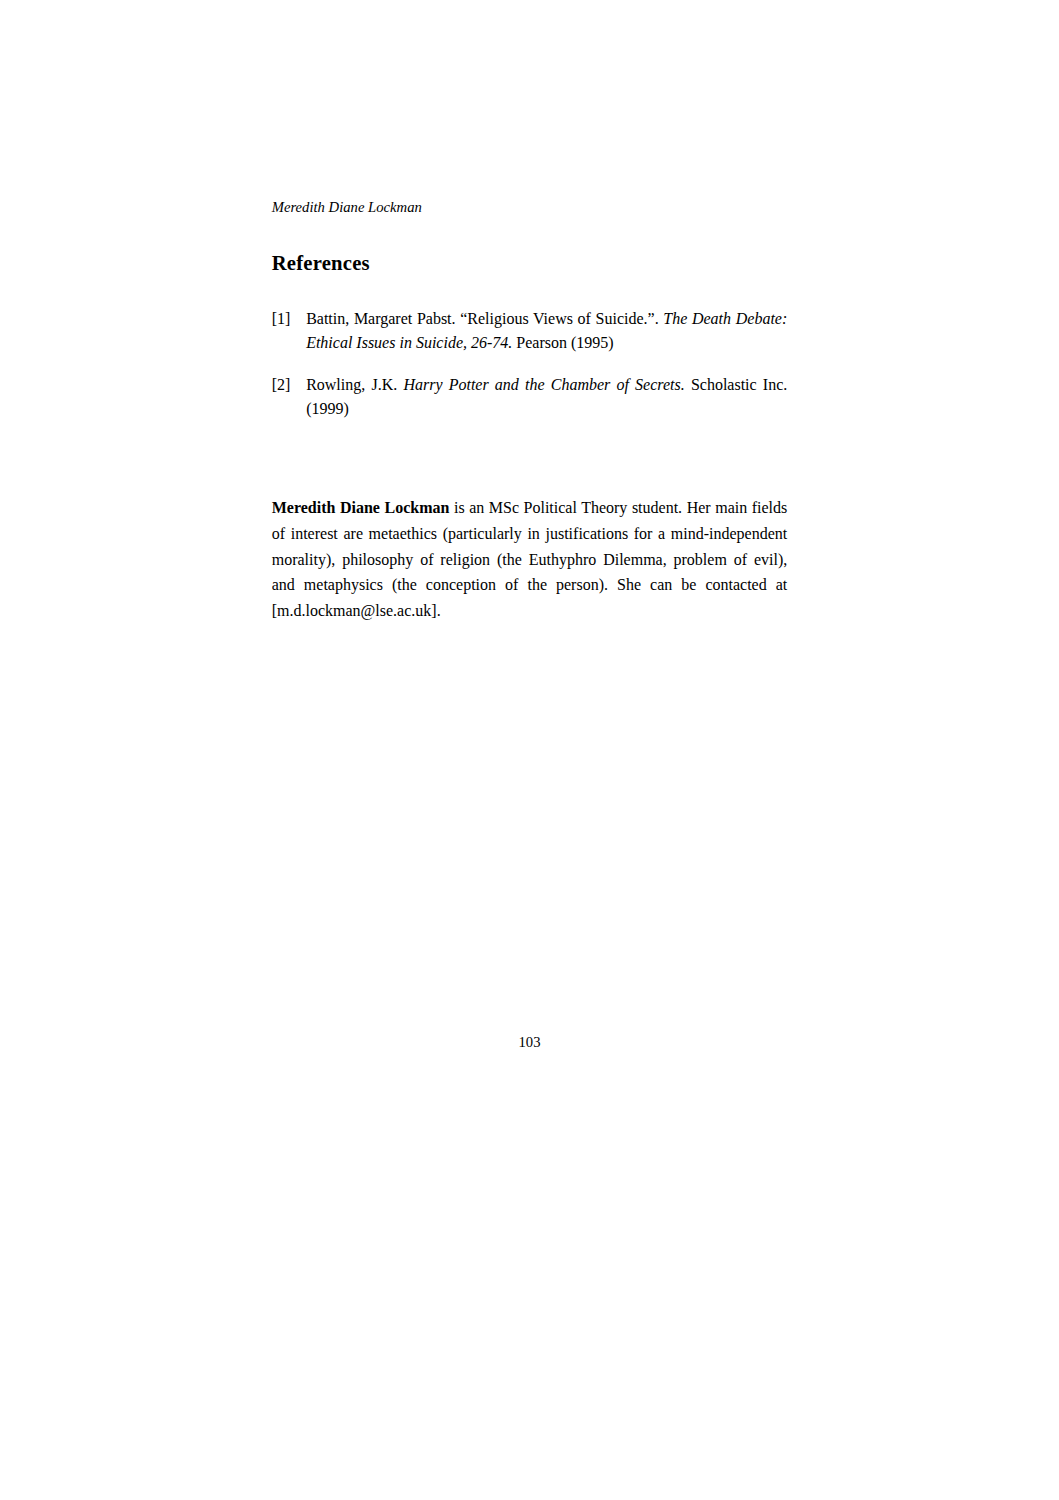Meredith Diane Lockman
References
[1] Battin, Margaret Pabst. “Religious Views of Suicide.”. The Death Debate: Ethical Issues in Suicide, 26-74. Pearson (1995)
[2] Rowling, J.K. Harry Potter and the Chamber of Secrets. Scholastic Inc. (1999)
Meredith Diane Lockman is an MSc Political Theory student. Her main fields of interest are metaethics (particularly in justifications for a mind-independent morality), philosophy of religion (the Euthyphro Dilemma, problem of evil), and metaphysics (the conception of the person). She can be contacted at [m.d.lockman@lse.ac.uk].
103